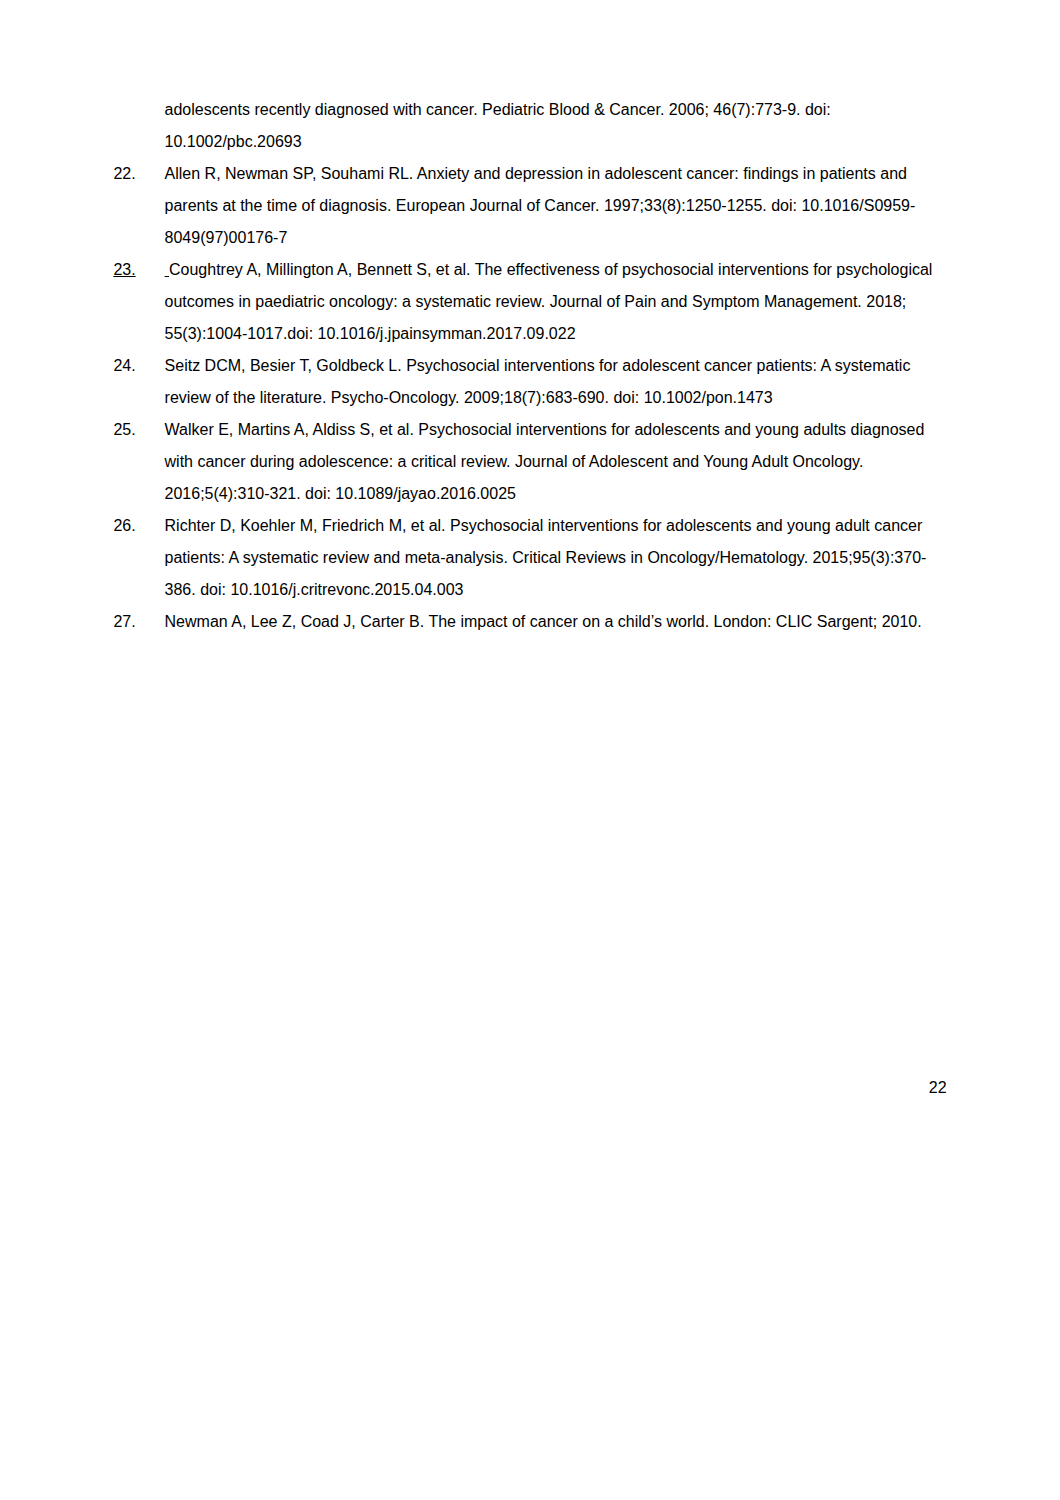adolescents recently diagnosed with cancer. Pediatric Blood & Cancer. 2006; 46(7):773-9. doi: 10.1002/pbc.20693
22. Allen R, Newman SP, Souhami RL. Anxiety and depression in adolescent cancer: findings in patients and parents at the time of diagnosis. European Journal of Cancer. 1997;33(8):1250-1255. doi: 10.1016/S0959-8049(97)00176-7
23. Coughtrey A, Millington A, Bennett S, et al. The effectiveness of psychosocial interventions for psychological outcomes in paediatric oncology: a systematic review. Journal of Pain and Symptom Management. 2018; 55(3):1004-1017.doi: 10.1016/j.jpainsymman.2017.09.022
24. Seitz DCM, Besier T, Goldbeck L. Psychosocial interventions for adolescent cancer patients: A systematic review of the literature. Psycho-Oncology. 2009;18(7):683-690. doi: 10.1002/pon.1473
25. Walker E, Martins A, Aldiss S, et al. Psychosocial interventions for adolescents and young adults diagnosed with cancer during adolescence: a critical review. Journal of Adolescent and Young Adult Oncology. 2016;5(4):310-321. doi: 10.1089/jayao.2016.0025
26. Richter D, Koehler M, Friedrich M, et al. Psychosocial interventions for adolescents and young adult cancer patients: A systematic review and meta-analysis. Critical Reviews in Oncology/Hematology. 2015;95(3):370-386. doi: 10.1016/j.critrevonc.2015.04.003
27. Newman A, Lee Z, Coad J, Carter B. The impact of cancer on a child’s world. London: CLIC Sargent; 2010.
22